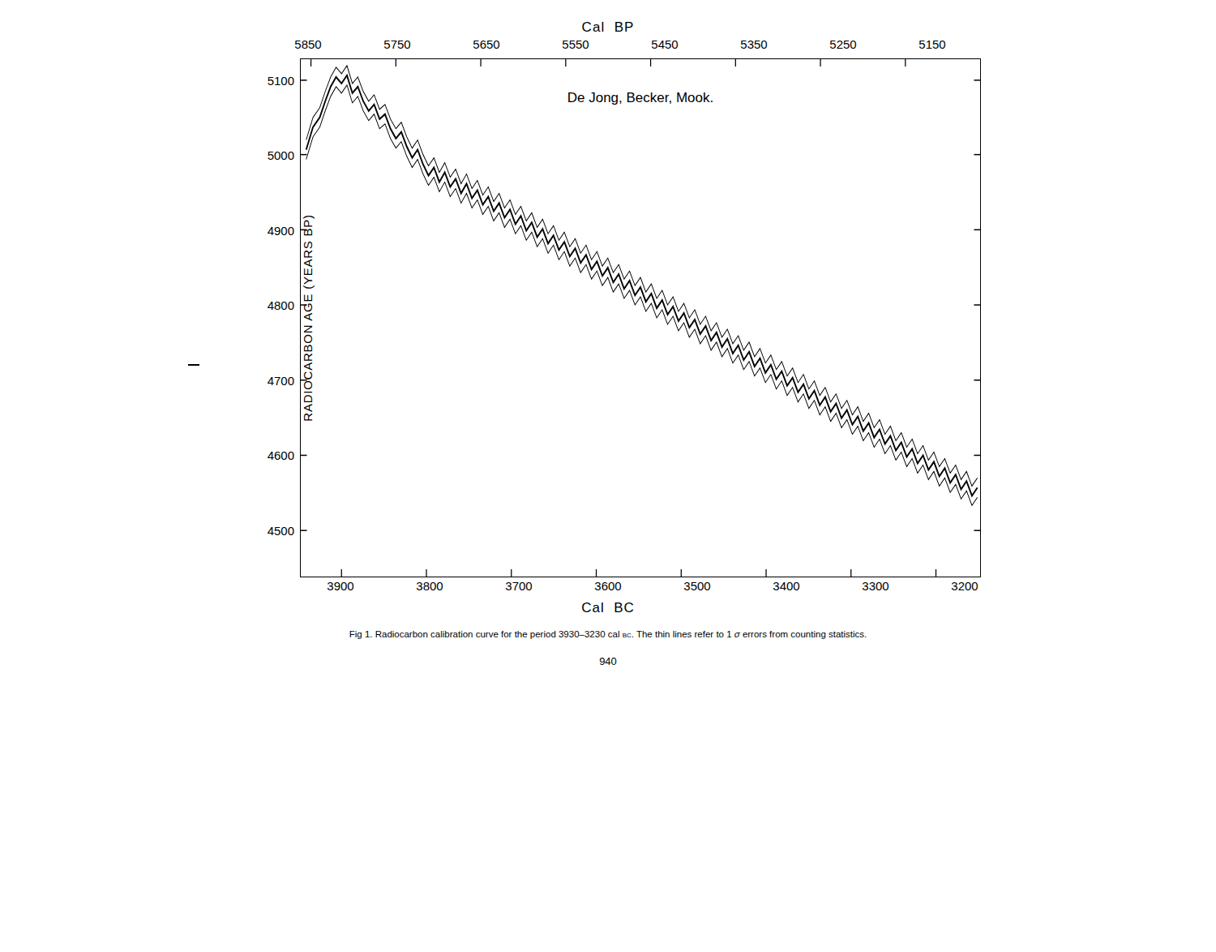Cal BP
5850 5750 5650 5550 5450 5350 5250 5150
RADIOCARBON AGE (YEARS BP)
5100 5000 4900 4800 4700 4600 4500
De Jong, Becker, Mook.
3900 3800 3700 3600 3500 3400 3300 3200
Cal BC
Fig 1. Radiocarbon calibration curve for the period 3930–3230 cal bc. The thin lines refer to 1 σ errors from counting statistics.
940